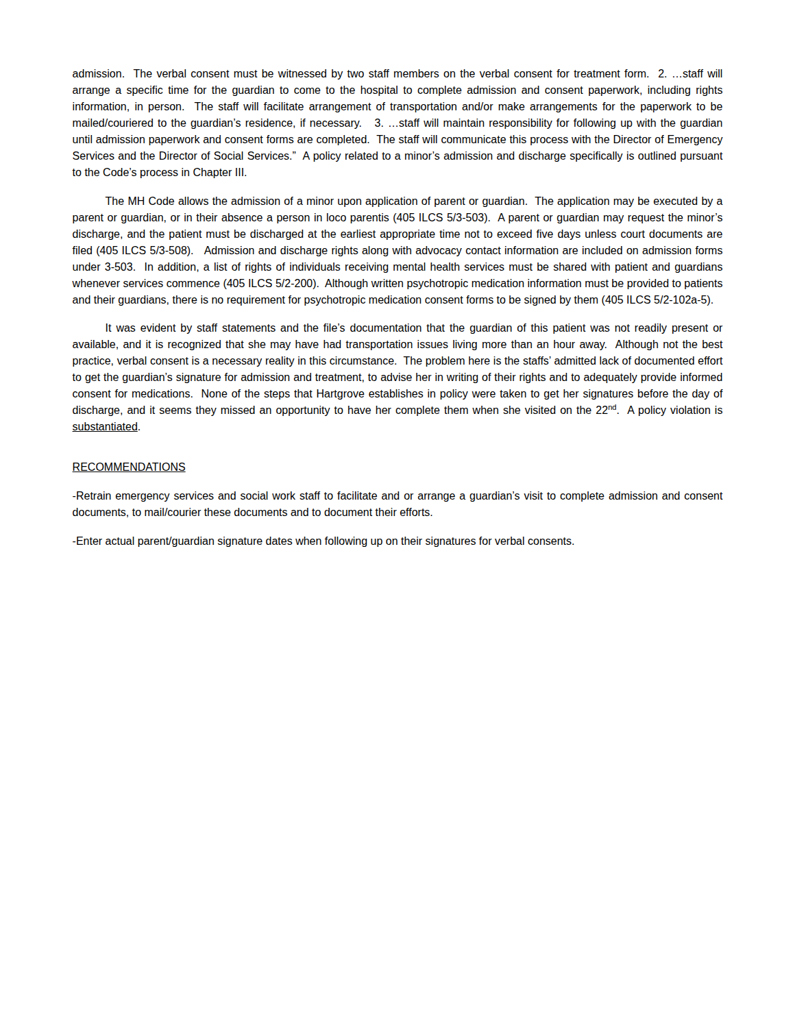admission. The verbal consent must be witnessed by two staff members on the verbal consent for treatment form. 2. …staff will arrange a specific time for the guardian to come to the hospital to complete admission and consent paperwork, including rights information, in person. The staff will facilitate arrangement of transportation and/or make arrangements for the paperwork to be mailed/couriered to the guardian’s residence, if necessary. 3. …staff will maintain responsibility for following up with the guardian until admission paperwork and consent forms are completed. The staff will communicate this process with the Director of Emergency Services and the Director of Social Services.” A policy related to a minor’s admission and discharge specifically is outlined pursuant to the Code’s process in Chapter III.
The MH Code allows the admission of a minor upon application of parent or guardian. The application may be executed by a parent or guardian, or in their absence a person in loco parentis (405 ILCS 5/3-503). A parent or guardian may request the minor’s discharge, and the patient must be discharged at the earliest appropriate time not to exceed five days unless court documents are filed (405 ILCS 5/3-508). Admission and discharge rights along with advocacy contact information are included on admission forms under 3-503. In addition, a list of rights of individuals receiving mental health services must be shared with patient and guardians whenever services commence (405 ILCS 5/2-200). Although written psychotropic medication information must be provided to patients and their guardians, there is no requirement for psychotropic medication consent forms to be signed by them (405 ILCS 5/2-102a-5).
It was evident by staff statements and the file’s documentation that the guardian of this patient was not readily present or available, and it is recognized that she may have had transportation issues living more than an hour away. Although not the best practice, verbal consent is a necessary reality in this circumstance. The problem here is the staffs’ admitted lack of documented effort to get the guardian’s signature for admission and treatment, to advise her in writing of their rights and to adequately provide informed consent for medications. None of the steps that Hartgrove establishes in policy were taken to get her signatures before the day of discharge, and it seems they missed an opportunity to have her complete them when she visited on the 22nd. A policy violation is substantiated.
RECOMMENDATIONS
-Retrain emergency services and social work staff to facilitate and or arrange a guardian’s visit to complete admission and consent documents, to mail/courier these documents and to document their efforts.
-Enter actual parent/guardian signature dates when following up on their signatures for verbal consents.